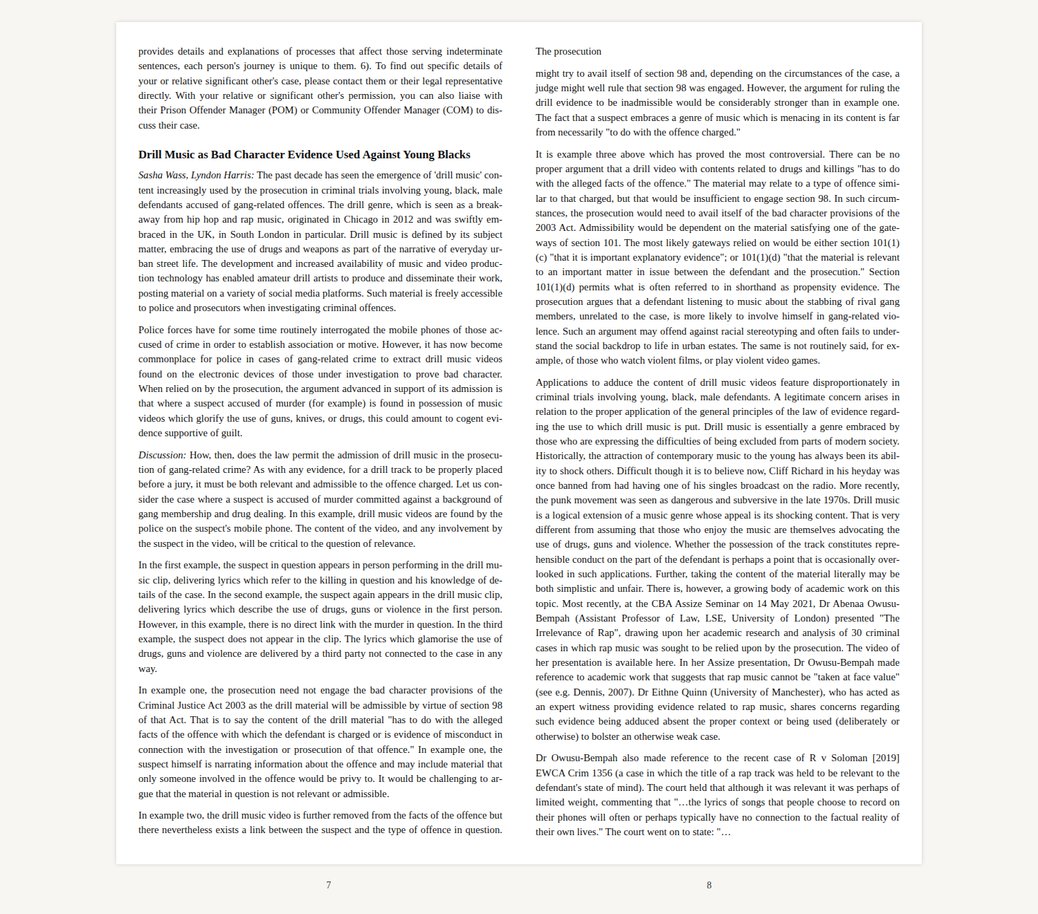provides details and explanations of processes that affect those serving indeterminate sentences, each person's journey is unique to them. 6). To find out specific details of your or relative significant other's case, please contact them or their legal representative directly. With your relative or significant other's permission, you can also liaise with their Prison Offender Manager (POM) or Community Offender Manager (COM) to discuss their case.
Drill Music as Bad Character Evidence Used Against Young Blacks
Sasha Wass, Lyndon Harris: The past decade has seen the emergence of 'drill music' content increasingly used by the prosecution in criminal trials involving young, black, male defendants accused of gang-related offences. The drill genre, which is seen as a breakaway from hip hop and rap music, originated in Chicago in 2012 and was swiftly embraced in the UK, in South London in particular. Drill music is defined by its subject matter, embracing the use of drugs and weapons as part of the narrative of everyday urban street life. The development and increased availability of music and video production technology has enabled amateur drill artists to produce and disseminate their work, posting material on a variety of social media platforms. Such material is freely accessible to police and prosecutors when investigating criminal offences.
Police forces have for some time routinely interrogated the mobile phones of those accused of crime in order to establish association or motive. However, it has now become commonplace for police in cases of gang-related crime to extract drill music videos found on the electronic devices of those under investigation to prove bad character. When relied on by the prosecution, the argument advanced in support of its admission is that where a suspect accused of murder (for example) is found in possession of music videos which glorify the use of guns, knives, or drugs, this could amount to cogent evidence supportive of guilt.
Discussion: How, then, does the law permit the admission of drill music in the prosecution of gang-related crime? As with any evidence, for a drill track to be properly placed before a jury, it must be both relevant and admissible to the offence charged. Let us consider the case where a suspect is accused of murder committed against a background of gang membership and drug dealing. In this example, drill music videos are found by the police on the suspect's mobile phone. The content of the video, and any involvement by the suspect in the video, will be critical to the question of relevance.
In the first example, the suspect in question appears in person performing in the drill music clip, delivering lyrics which refer to the killing in question and his knowledge of details of the case. In the second example, the suspect again appears in the drill music clip, delivering lyrics which describe the use of drugs, guns or violence in the first person. However, in this example, there is no direct link with the murder in question. In the third example, the suspect does not appear in the clip. The lyrics which glamorise the use of drugs, guns and violence are delivered by a third party not connected to the case in any way.
In example one, the prosecution need not engage the bad character provisions of the Criminal Justice Act 2003 as the drill material will be admissible by virtue of section 98 of that Act. That is to say the content of the drill material "has to do with the alleged facts of the offence with which the defendant is charged or is evidence of misconduct in connection with the investigation or prosecution of that offence." In example one, the suspect himself is narrating information about the offence and may include material that only someone involved in the offence would be privy to. It would be challenging to argue that the material in question is not relevant or admissible.
In example two, the drill music video is further removed from the facts of the offence but there nevertheless exists a link between the suspect and the type of offence in question. The prosecution
might try to avail itself of section 98 and, depending on the circumstances of the case, a judge might well rule that section 98 was engaged. However, the argument for ruling the drill evidence to be inadmissible would be considerably stronger than in example one. The fact that a suspect embraces a genre of music which is menacing in its content is far from necessarily "to do with the offence charged."
It is example three above which has proved the most controversial. There can be no proper argument that a drill video with contents related to drugs and killings "has to do with the alleged facts of the offence." The material may relate to a type of offence similar to that charged, but that would be insufficient to engage section 98. In such circumstances, the prosecution would need to avail itself of the bad character provisions of the 2003 Act. Admissibility would be dependent on the material satisfying one of the gateways of section 101. The most likely gateways relied on would be either section 101(1)(c) "that it is important explanatory evidence"; or 101(1)(d) "that the material is relevant to an important matter in issue between the defendant and the prosecution." Section 101(1)(d) permits what is often referred to in shorthand as propensity evidence. The prosecution argues that a defendant listening to music about the stabbing of rival gang members, unrelated to the case, is more likely to involve himself in gang-related violence. Such an argument may offend against racial stereotyping and often fails to understand the social backdrop to life in urban estates. The same is not routinely said, for example, of those who watch violent films, or play violent video games.
Applications to adduce the content of drill music videos feature disproportionately in criminal trials involving young, black, male defendants. A legitimate concern arises in relation to the proper application of the general principles of the law of evidence regarding the use to which drill music is put. Drill music is essentially a genre embraced by those who are expressing the difficulties of being excluded from parts of modern society. Historically, the attraction of contemporary music to the young has always been its ability to shock others. Difficult though it is to believe now, Cliff Richard in his heyday was once banned from had having one of his singles broadcast on the radio. More recently, the punk movement was seen as dangerous and subversive in the late 1970s. Drill music is a logical extension of a music genre whose appeal is its shocking content. That is very different from assuming that those who enjoy the music are themselves advocating the use of drugs, guns and violence. Whether the possession of the track constitutes reprehensible conduct on the part of the defendant is perhaps a point that is occasionally overlooked in such applications. Further, taking the content of the material literally may be both simplistic and unfair. There is, however, a growing body of academic work on this topic. Most recently, at the CBA Assize Seminar on 14 May 2021, Dr Abenaa Owusu-Bempah (Assistant Professor of Law, LSE, University of London) presented "The Irrelevance of Rap", drawing upon her academic research and analysis of 30 criminal cases in which rap music was sought to be relied upon by the prosecution. The video of her presentation is available here. In her Assize presentation, Dr Owusu-Bempah made reference to academic work that suggests that rap music cannot be "taken at face value" (see e.g. Dennis, 2007). Dr Eithne Quinn (University of Manchester), who has acted as an expert witness providing evidence related to rap music, shares concerns regarding such evidence being adduced absent the proper context or being used (deliberately or otherwise) to bolster an otherwise weak case.
Dr Owusu-Bempah also made reference to the recent case of R v Soloman [2019] EWCA Crim 1356 (a case in which the title of a rap track was held to be relevant to the defendant's state of mind). The court held that although it was relevant it was perhaps of limited weight, commenting that "…the lyrics of songs that people choose to record on their phones will often or perhaps typically have no connection to the factual reality of their own lives." The court went on to state: "…
7 8